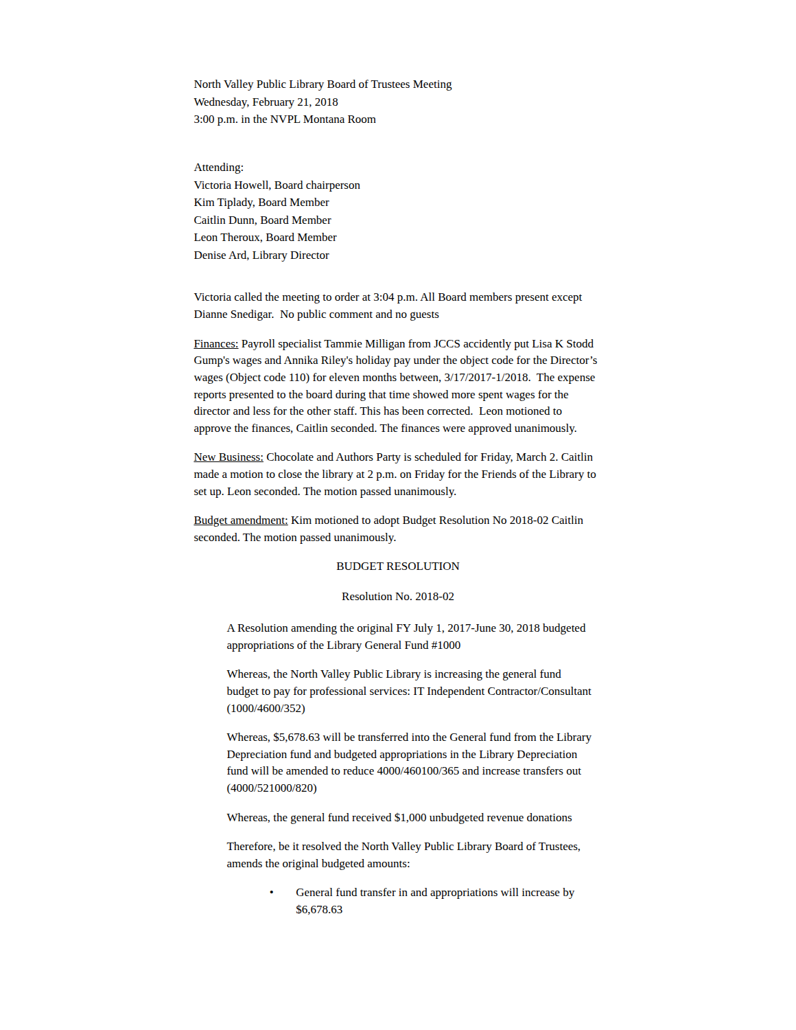North Valley Public Library Board of Trustees Meeting
Wednesday, February 21, 2018
3:00 p.m. in the NVPL Montana Room
Attending:
Victoria Howell, Board chairperson
Kim Tiplady, Board Member
Caitlin Dunn, Board Member
Leon Theroux, Board Member
Denise Ard, Library Director
Victoria called the meeting to order at 3:04 p.m. All Board members present except Dianne Snedigar. No public comment and no guests
Finances: Payroll specialist Tammie Milligan from JCCS accidently put Lisa K Stodd Gump's wages and Annika Riley's holiday pay under the object code for the Director’s wages (Object code 110) for eleven months between, 3/17/2017-1/2018. The expense reports presented to the board during that time showed more spent wages for the director and less for the other staff. This has been corrected. Leon motioned to approve the finances, Caitlin seconded. The finances were approved unanimously.
New Business: Chocolate and Authors Party is scheduled for Friday, March 2. Caitlin made a motion to close the library at 2 p.m. on Friday for the Friends of the Library to set up. Leon seconded. The motion passed unanimously.
Budget amendment: Kim motioned to adopt Budget Resolution No 2018-02 Caitlin seconded. The motion passed unanimously.
BUDGET RESOLUTION
Resolution No. 2018-02
A Resolution amending the original FY July 1, 2017-June 30, 2018 budgeted appropriations of the Library General Fund #1000
Whereas, the North Valley Public Library is increasing the general fund budget to pay for professional services: IT Independent Contractor/Consultant (1000/4600/352)
Whereas, $5,678.63 will be transferred into the General fund from the Library Depreciation fund and budgeted appropriations in the Library Depreciation fund will be amended to reduce 4000/460100/365 and increase transfers out (4000/521000/820)
Whereas, the general fund received $1,000 unbudgeted revenue donations
Therefore, be it resolved the North Valley Public Library Board of Trustees, amends the original budgeted amounts:
General fund transfer in and appropriations will increase by $6,678.63